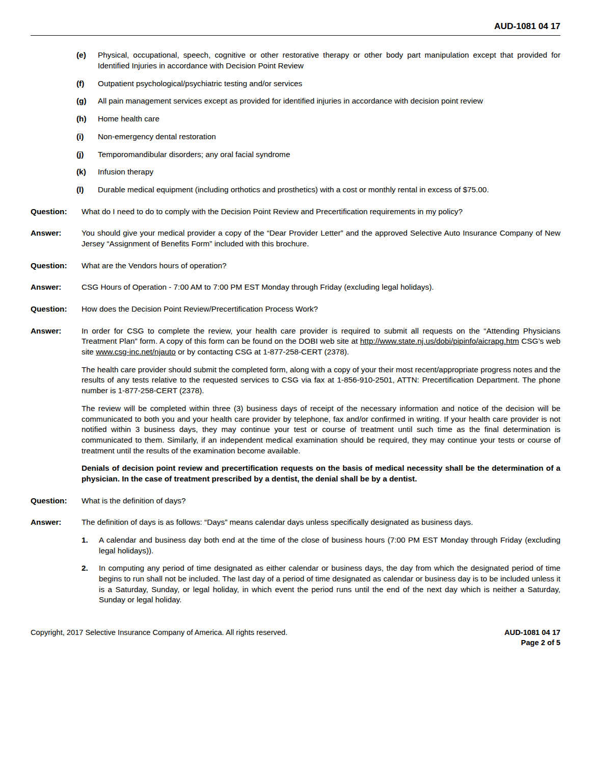AUD-1081 04 17
(e) Physical, occupational, speech, cognitive or other restorative therapy or other body part manipulation except that provided for Identified Injuries in accordance with Decision Point Review
(f) Outpatient psychological/psychiatric testing and/or services
(g) All pain management services except as provided for identified injuries in accordance with decision point review
(h) Home health care
(i) Non-emergency dental restoration
(j) Temporomandibular disorders; any oral facial syndrome
(k) Infusion therapy
(l) Durable medical equipment (including orthotics and prosthetics) with a cost or monthly rental in excess of $75.00.
Question:
What do I need to do to comply with the Decision Point Review and Precertification requirements in my policy?
Answer:
You should give your medical provider a copy of the “Dear Provider Letter” and the approved Selective Auto Insurance Company of New Jersey “Assignment of Benefits Form” included with this brochure.
Question:
What are the Vendors hours of operation?
Answer:
CSG Hours of Operation - 7:00 AM to 7:00 PM EST Monday through Friday (excluding legal holidays).
Question:
How does the Decision Point Review/Precertification Process Work?
Answer:
In order for CSG to complete the review, your health care provider is required to submit all requests on the “Attending Physicians Treatment Plan” form. A copy of this form can be found on the DOBI web site at http://www.state.nj.us/dobi/pipinfo/aicrapg.htm CSG’s web site www.csg-inc.net/njauto or by contacting CSG at 1-877-258-CERT (2378).
The health care provider should submit the completed form, along with a copy of your their most recent/appropriate progress notes and the results of any tests relative to the requested services to CSG via fax at 1-856-910-2501, ATTN: Precertification Department. The phone number is 1-877-258-CERT (2378).
The review will be completed within three (3) business days of receipt of the necessary information and notice of the decision will be communicated to both you and your health care provider by telephone, fax and/or confirmed in writing. If your health care provider is not notified within 3 business days, they may continue your test or course of treatment until such time as the final determination is communicated to them. Similarly, if an independent medical examination should be required, they may continue your tests or course of treatment until the results of the examination become available.
Denials of decision point review and precertification requests on the basis of medical necessity shall be the determination of a physician. In the case of treatment prescribed by a dentist, the denial shall be by a dentist.
Question:
What is the definition of days?
Answer:
The definition of days is as follows: “Days” means calendar days unless specifically designated as business days.
1. A calendar and business day both end at the time of the close of business hours (7:00 PM EST Monday through Friday (excluding legal holidays)).
2. In computing any period of time designated as either calendar or business days, the day from which the designated period of time begins to run shall not be included. The last day of a period of time designated as calendar or business day is to be included unless it is a Saturday, Sunday, or legal holiday, in which event the period runs until the end of the next day which is neither a Saturday, Sunday or legal holiday.
Copyright, 2017 Selective Insurance Company of America. All rights reserved.
AUD-1081 04 17
Page 2 of 5